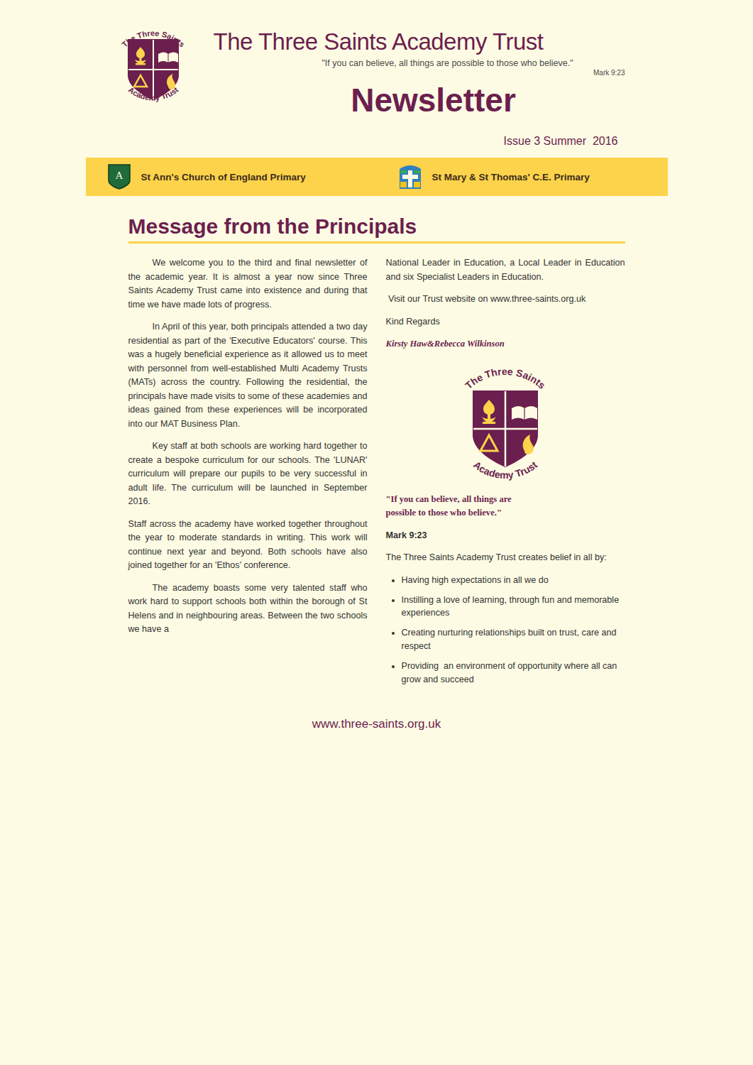The Three Saints Academy Trust
The Three Saints Academy Trust
"If you can believe, all things are possible to those who believe."
Mark 9:23
Newsletter
Issue 3 Summer 2016
A St Ann's Church of England Primary
St Mary & St Thomas' C.E. Primary
Message from the Principals
We welcome you to the third and final newsletter of the academic year. It is almost a year now since Three Saints Academy Trust came into existence and during that time we have made lots of progress.
In April of this year, both principals attended a two day residential as part of the 'Executive Educators' course. This was a hugely beneficial experience as it allowed us to meet with personnel from well-established Multi Academy Trusts (MATs) across the country. Following the residential, the principals have made visits to some of these academies and ideas gained from these experiences will be incorporated into our MAT Business Plan.
Key staff at both schools are working hard together to create a bespoke curriculum for our schools. The 'LUNAR' curriculum will prepare our pupils to be very successful in adult life. The curriculum will be launched in September 2016.
Staff across the academy have worked together throughout the year to moderate standards in writing. This work will continue next year and beyond. Both schools have also joined together for an 'Ethos' conference.
The academy boasts some very talented staff who work hard to support schools both within the borough of St Helens and in neighbouring areas. Between the two schools we have a
National Leader in Education, a Local Leader in Education and six Specialist Leaders in Education.
Visit our Trust website on www.three-saints.org.uk
Kind Regards
Kirsty Haw&Rebecca Wilkinson
The Three Saints Academy Trust
"If you can believe, all things are
possible to those who believe."
Mark 9:23
The Three Saints Academy Trust creates belief in all by:
Having high expectations in all we do
Instilling a love of learning, through fun and memorable experiences
Creating nurturing relationships built on trust, care and respect
Providing an environment of opportunity where all can grow and succeed
www.three-saints.org.uk